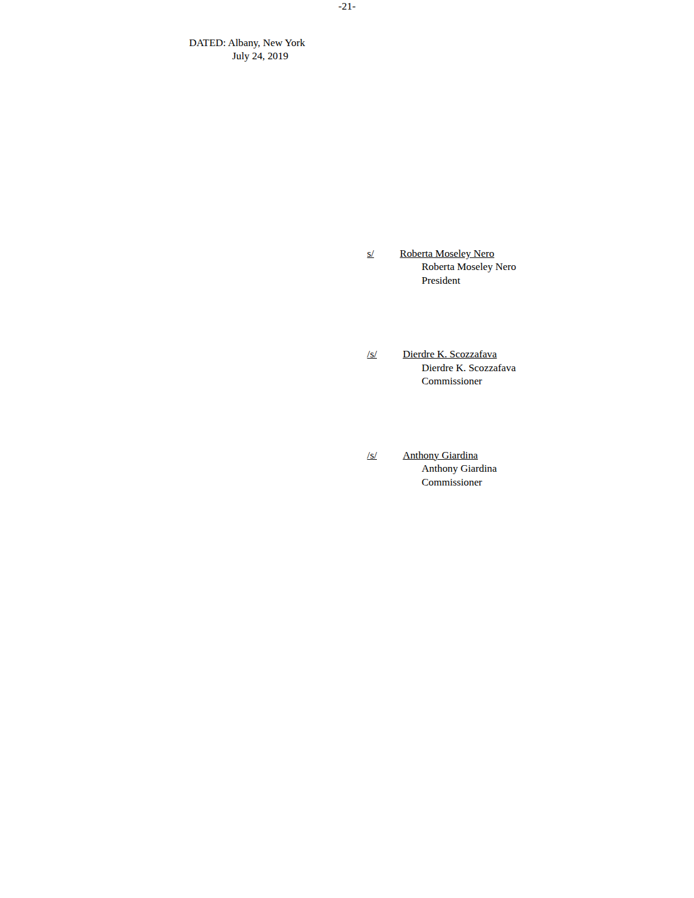-21-
DATED: Albany, New York
July 24, 2019
s/Roberta Moseley Nero
Roberta Moseley Nero
President
/s/Dierdre K. Scozzafava
Dierdre K. Scozzafava
Commissioner
/s/Anthony Giardina
Anthony Giardina
Commissioner